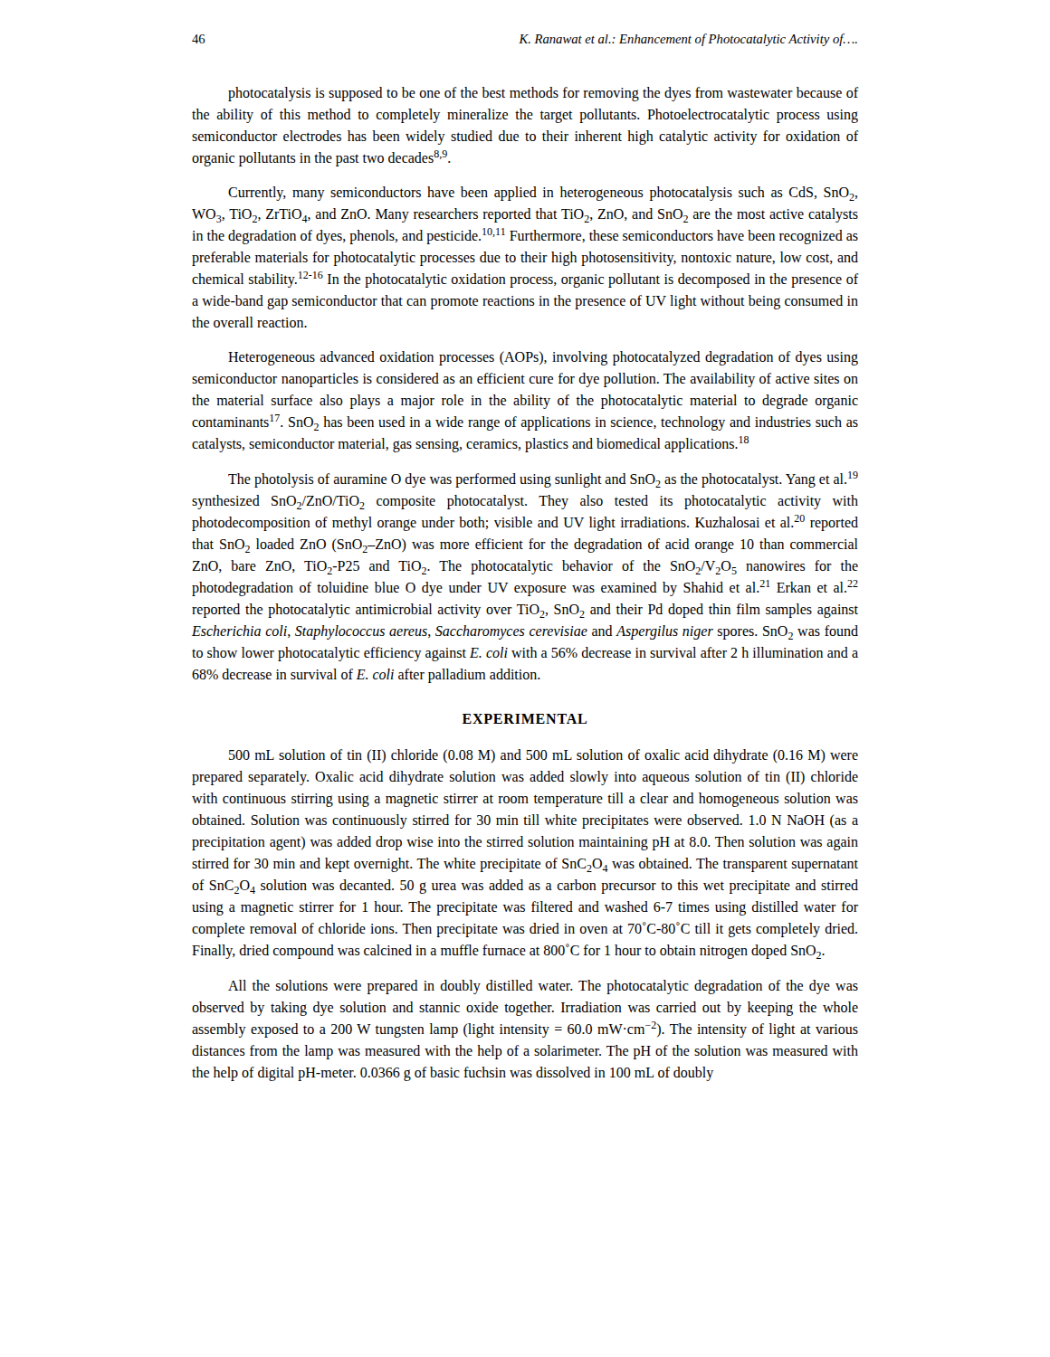46 K. Ranawat et al.: Enhancement of Photocatalytic Activity of….
photocatalysis is supposed to be one of the best methods for removing the dyes from wastewater because of the ability of this method to completely mineralize the target pollutants. Photoelectrocatalytic process using semiconductor electrodes has been widely studied due to their inherent high catalytic activity for oxidation of organic pollutants in the past two decades8,9.
Currently, many semiconductors have been applied in heterogeneous photocatalysis such as CdS, SnO2, WO3, TiO2, ZrTiO4, and ZnO. Many researchers reported that TiO2, ZnO, and SnO2 are the most active catalysts in the degradation of dyes, phenols, and pesticide.10,11 Furthermore, these semiconductors have been recognized as preferable materials for photocatalytic processes due to their high photosensitivity, nontoxic nature, low cost, and chemical stability.12-16 In the photocatalytic oxidation process, organic pollutant is decomposed in the presence of a wide-band gap semiconductor that can promote reactions in the presence of UV light without being consumed in the overall reaction.
Heterogeneous advanced oxidation processes (AOPs), involving photocatalyzed degradation of dyes using semiconductor nanoparticles is considered as an efficient cure for dye pollution. The availability of active sites on the material surface also plays a major role in the ability of the photocatalytic material to degrade organic contaminants17. SnO2 has been used in a wide range of applications in science, technology and industries such as catalysts, semiconductor material, gas sensing, ceramics, plastics and biomedical applications.18
The photolysis of auramine O dye was performed using sunlight and SnO2 as the photocatalyst. Yang et al.19 synthesized SnO2/ZnO/TiO2 composite photocatalyst. They also tested its photocatalytic activity with photodecomposition of methyl orange under both; visible and UV light irradiations. Kuzhalosai et al.20 reported that SnO2 loaded ZnO (SnO2–ZnO) was more efficient for the degradation of acid orange 10 than commercial ZnO, bare ZnO, TiO2-P25 and TiO2. The photocatalytic behavior of the SnO2/V2O5 nanowires for the photodegradation of toluidine blue O dye under UV exposure was examined by Shahid et al.21 Erkan et al.22 reported the photocatalytic antimicrobial activity over TiO2, SnO2 and their Pd doped thin film samples against Escherichia coli, Staphylococcus aereus, Saccharomyces cerevisiae and Aspergilus niger spores. SnO2 was found to show lower photocatalytic efficiency against E. coli with a 56% decrease in survival after 2 h illumination and a 68% decrease in survival of E. coli after palladium addition.
EXPERIMENTAL
500 mL solution of tin (II) chloride (0.08 M) and 500 mL solution of oxalic acid dihydrate (0.16 M) were prepared separately. Oxalic acid dihydrate solution was added slowly into aqueous solution of tin (II) chloride with continuous stirring using a magnetic stirrer at room temperature till a clear and homogeneous solution was obtained. Solution was continuously stirred for 30 min till white precipitates were observed. 1.0 N NaOH (as a precipitation agent) was added drop wise into the stirred solution maintaining pH at 8.0. Then solution was again stirred for 30 min and kept overnight. The white precipitate of SnC2O4 was obtained. The transparent supernatant of SnC2O4 solution was decanted. 50 g urea was added as a carbon precursor to this wet precipitate and stirred using a magnetic stirrer for 1 hour. The precipitate was filtered and washed 6-7 times using distilled water for complete removal of chloride ions. Then precipitate was dried in oven at 70˚C-80˚C till it gets completely dried. Finally, dried compound was calcined in a muffle furnace at 800˚C for 1 hour to obtain nitrogen doped SnO2.
All the solutions were prepared in doubly distilled water. The photocatalytic degradation of the dye was observed by taking dye solution and stannic oxide together. Irradiation was carried out by keeping the whole assembly exposed to a 200 W tungsten lamp (light intensity = 60.0 mW·cm−2). The intensity of light at various distances from the lamp was measured with the help of a solarimeter. The pH of the solution was measured with the help of digital pH-meter. 0.0366 g of basic fuchsin was dissolved in 100 mL of doubly